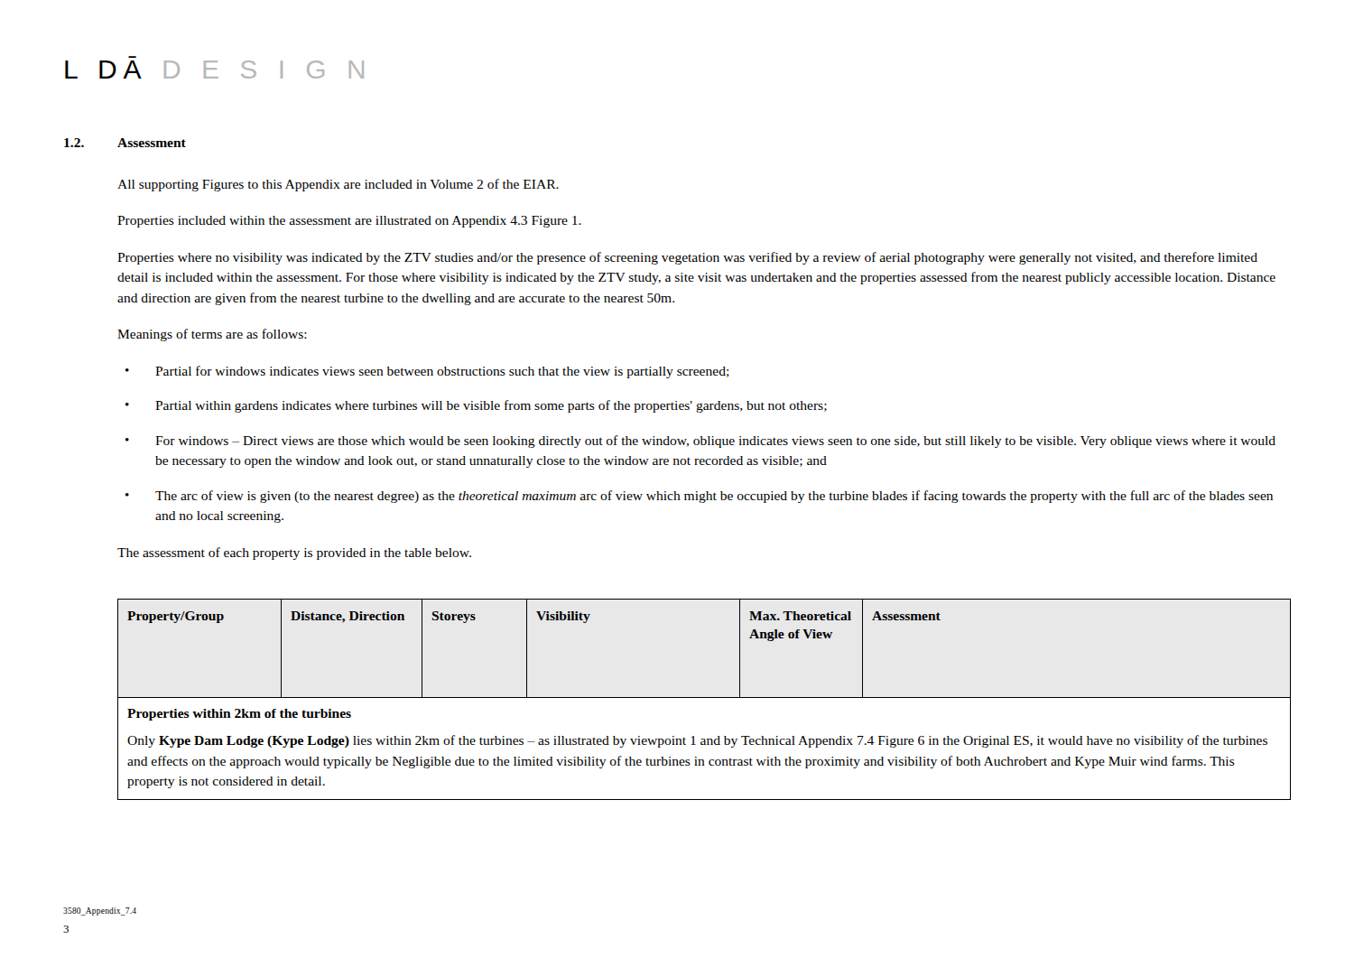L DĀ D E S I G N
1.2.
Assessment
All supporting Figures to this Appendix are included in Volume 2 of the EIAR.
Properties included within the assessment are illustrated on Appendix 4.3 Figure 1.
Properties where no visibility was indicated by the ZTV studies and/or the presence of screening vegetation was verified by a review of aerial photography were generally not visited, and therefore limited detail is included within the assessment. For those where visibility is indicated by the ZTV study, a site visit was undertaken and the properties assessed from the nearest publicly accessible location. Distance and direction are given from the nearest turbine to the dwelling and are accurate to the nearest 50m.
Meanings of terms are as follows:
Partial for windows indicates views seen between obstructions such that the view is partially screened;
Partial within gardens indicates where turbines will be visible from some parts of the properties' gardens, but not others;
For windows – Direct views are those which would be seen looking directly out of the window, oblique indicates views seen to one side, but still likely to be visible. Very oblique views where it would be necessary to open the window and look out, or stand unnaturally close to the window are not recorded as visible; and
The arc of view is given (to the nearest degree) as the theoretical maximum arc of view which might be occupied by the turbine blades if facing towards the property with the full arc of the blades seen and no local screening.
The assessment of each property is provided in the table below.
| Property/Group | Distance, Direction | Storeys | Visibility | Max. Theoretical Angle of View | Assessment |
| --- | --- | --- | --- | --- | --- |
| Properties within 2km of the turbines Only Kype Dam Lodge (Kype Lodge) lies within 2km of the turbines – as illustrated by viewpoint 1 and by Technical Appendix 7.4 Figure 6 in the Original ES, it would have no visibility of the turbines and effects on the approach would typically be Negligible due to the limited visibility of the turbines in contrast with the proximity and visibility of both Auchrobert and Kype Muir wind farms. This property is not considered in detail. |
3580_Appendix_7.4
3